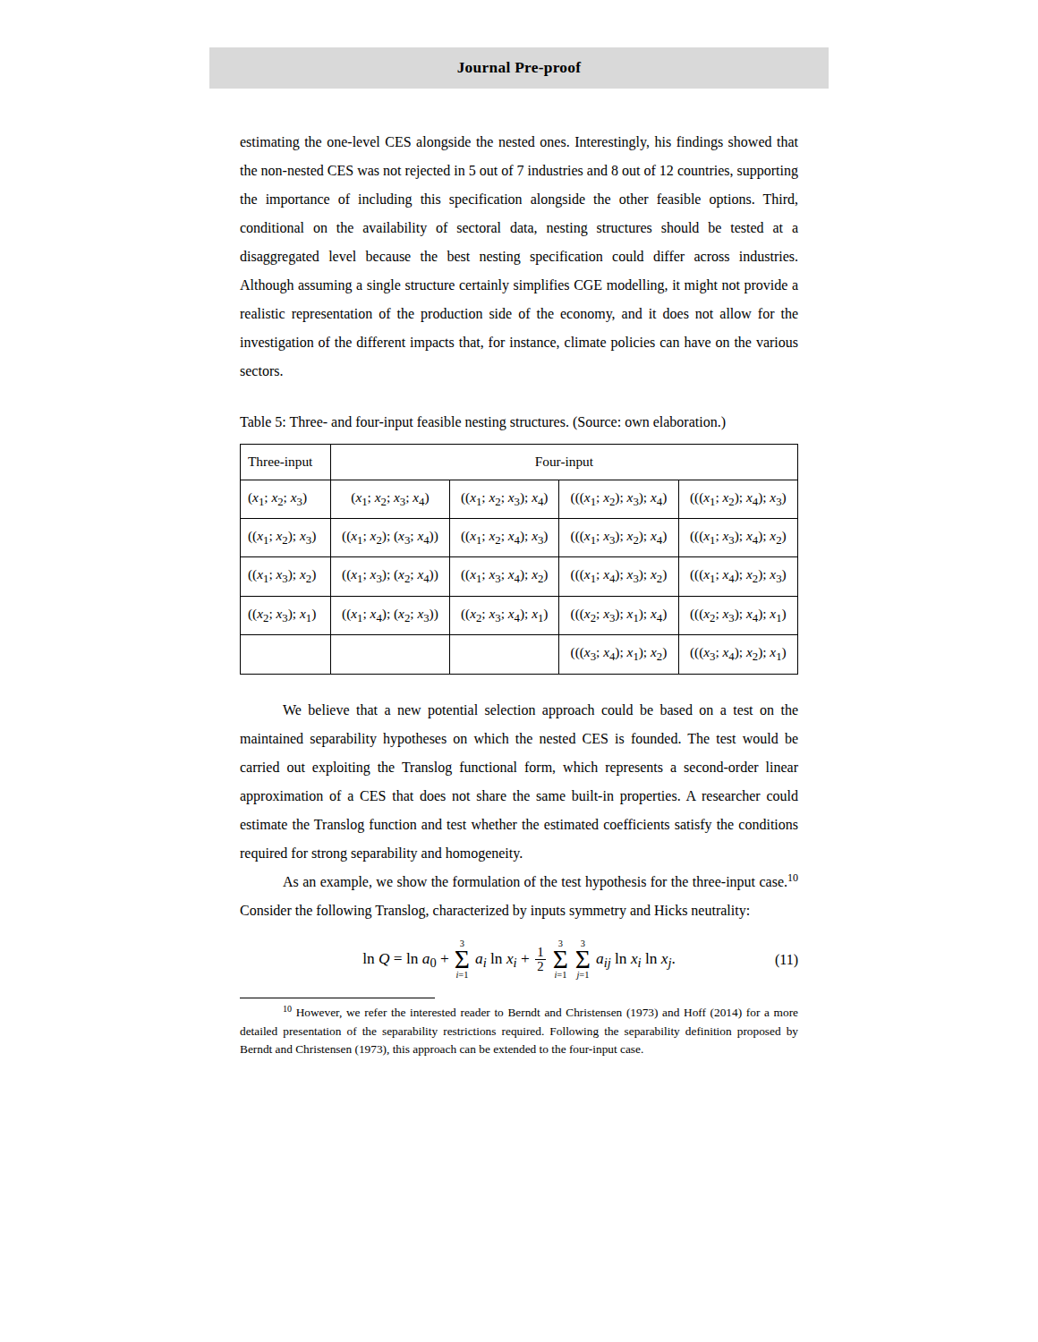Journal Pre-proof
estimating the one-level CES alongside the nested ones. Interestingly, his findings showed that the non-nested CES was not rejected in 5 out of 7 industries and 8 out of 12 countries, supporting the importance of including this specification alongside the other feasible options. Third, conditional on the availability of sectoral data, nesting structures should be tested at a disaggregated level because the best nesting specification could differ across industries. Although assuming a single structure certainly simplifies CGE modelling, it might not provide a realistic representation of the production side of the economy, and it does not allow for the investigation of the different impacts that, for instance, climate policies can have on the various sectors.
Table 5: Three- and four-input feasible nesting structures. (Source: own elaboration.)
| Three-input | Four-input |
| --- | --- |
| ( x 1 ; x 2 ; x 3 ) | ( x 1 ; x 2 ; x 3 ; x 4 ) | (( x 1 ; x 2 ; x 3 ); x 4 ) | ((( x 1 ; x 2 ); x 3 ); x 4 ) | ((( x 1 ; x 2 ); x 4 ); x 3 ) |
| (( x 1 ; x 2 ); x 3 ) | (( x 1 ; x 2 ); ( x 3 ; x 4 )) | (( x 1 ; x 2 ; x 4 ); x 3 ) | ((( x 1 ; x 3 ); x 2 ); x 4 ) | ((( x 1 ; x 3 ); x 4 ); x 2 ) |
| (( x 1 ; x 3 ); x 2 ) | (( x 1 ; x 3 ); ( x 2 ; x 4 )) | (( x 1 ; x 3 ; x 4 ); x 2 ) | ((( x 1 ; x 4 ); x 3 ); x 2 ) | ((( x 1 ; x 4 ); x 2 ); x 3 ) |
| (( x 2 ; x 3 ); x 1 ) | (( x 1 ; x 4 ); ( x 2 ; x 3 )) | (( x 2 ; x 3 ; x 4 ); x 1 ) | ((( x 2 ; x 3 ); x 1 ); x 4 ) | ((( x 2 ; x 3 ); x 4 ); x 1 ) |
| | | | ((( x 3 ; x 4 ); x 1 ); x 2 ) | ((( x 3 ; x 4 ); x 2 ); x 1 ) |
We believe that a new potential selection approach could be based on a test on the maintained separability hypotheses on which the nested CES is founded. The test would be carried out exploiting the Translog functional form, which represents a second-order linear approximation of a CES that does not share the same built-in properties. A researcher could estimate the Translog function and test whether the estimated coefficients satisfy the conditions required for strong separability and homogeneity.
As an example, we show the formulation of the test hypothesis for the three-input case.10 Consider the following Translog, characterized by inputs symmetry and Hicks neutrality:
ln Q = ln a0 + 3 Σi=1 ai ln xi + 12 3 Σi=1 3 Σj=1 aij ln xi ln xj. (11)
10 However, we refer the interested reader to Berndt and Christensen (1973) and Hoff (2014) for a more detailed presentation of the separability restrictions required. Following the separability definition proposed by Berndt and Christensen (1973), this approach can be extended to the four-input case.